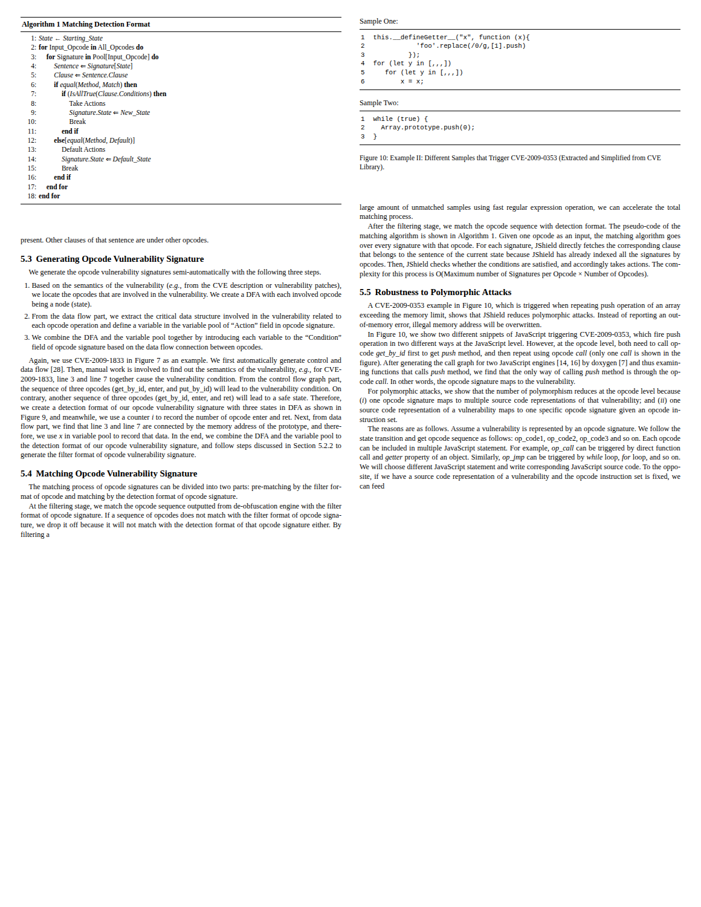Algorithm 1 Matching Detection Format
| 1: | State ← Starting_State |
| 2: | for Input_Opcode in All_Opcodes do |
| 3: | for Signature in Pool[Input_Opcode] do |
| 4: | Sentence ⇐ Signature [ State ] |
| 5: | Clause ⇐ Sentence.Clause |
| 6: | if equal ( Method , Match ) then |
| 7: | if ( IsAllTrue ( Clause.Conditions ) then |
| 8: | Take Actions |
| 9: | Signature.State ⇐ New_State |
| 10: | Break |
| 11: | end if |
| 12: | else [ equal ( Method , Default )] |
| 13: | Default Actions |
| 14: | Signature.State ⇐ Default_State |
| 15: | Break |
| 16: | end if |
| 17: | end for |
| 18: | end for |
present. Other clauses of that sentence are under other opcodes.
5.3 Generating Opcode Vulnerability Signature
We generate the opcode vulnerability signatures semi-automatically with the following three steps.
Based on the semantics of the vulnerability (e.g., from the CVE description or vulnerability patches), we locate the opcodes that are involved in the vulnerability. We create a DFA with each involved opcode being a node (state).
From the data flow part, we extract the critical data structure involved in the vulnerability related to each opcode operation and define a variable in the variable pool of “Action” field in opcode signature.
We combine the DFA and the variable pool together by introducing each variable to the “Condition” field of opcode signature based on the data flow connection between opcodes.
Again, we use CVE-2009-1833 in Figure 7 as an example. We first automatically generate control and data flow [28]. Then, manual work is involved to find out the semantics of the vulnerability, e.g., for CVE-2009-1833, line 3 and line 7 together cause the vulnerability condition. From the control flow graph part, the sequence of three opcodes (get_by_id, enter, and put_by_id) will lead to the vulnerability condition. On contrary, another sequence of three opcodes (get_by_id, enter, and ret) will lead to a safe state. Therefore, we create a detection format of our opcode vulnerability signature with three states in DFA as shown in Figure 9, and meanwhile, we use a counter i to record the number of opcode enter and ret. Next, from data flow part, we find that line 3 and line 7 are connected by the memory address of the prototype, and therefore, we use x in variable pool to record that data. In the end, we combine the DFA and the variable pool to the detection format of our opcode vulnerability signature, and follow steps discussed in Section 5.2.2 to generate the filter format of opcode vulnerability signature.
5.4 Matching Opcode Vulnerability Signature
The matching process of opcode signatures can be divided into two parts: pre-matching by the filter format of opcode and matching by the detection format of opcode signature.
At the filtering stage, we match the opcode sequence outputted from de-obfuscation engine with the filter format of opcode signature. If a sequence of opcodes does not match with the filter format of opcode signature, we drop it off because it will not match with the detection format of that opcode signature either. By filtering a
Sample One:
1 this.__defineGetter__("x", function (x){
2            'foo'.replace(/0/g,[1].push)
3          });
4 for (let y in [,,,])
5    for (let y in [,,,])
6        x = x;
Sample Two:
1 while (true) {
2   Array.prototype.push(0);
3 }
Figure 10: Example II: Different Samples that Trigger CVE-2009-0353 (Extracted and Simplified from CVE Library).
large amount of unmatched samples using fast regular expression operation, we can accelerate the total matching process.
After the filtering stage, we match the opcode sequence with detection format. The pseudo-code of the matching algorithm is shown in Algorithm 1. Given one opcode as an input, the matching algorithm goes over every signature with that opcode. For each signature, JShield directly fetches the corresponding clause that belongs to the sentence of the current state because JShield has already indexed all the signatures by opcodes. Then, JShield checks whether the conditions are satisfied, and accordingly takes actions. The complexity for this process is O(Maximum number of Signatures per Opcode × Number of Opcodes).
5.5 Robustness to Polymorphic Attacks
A CVE-2009-0353 example in Figure 10, which is triggered when repeating push operation of an array exceeding the memory limit, shows that JShield reduces polymorphic attacks. Instead of reporting an out-of-memory error, illegal memory address will be overwritten.
In Figure 10, we show two different snippets of JavaScript triggering CVE-2009-0353, which fire push operation in two different ways at the JavaScript level. However, at the opcode level, both need to call opcode get_by_id first to get push method, and then repeat using opcode call (only one call is shown in the figure). After generating the call graph for two JavaScript engines [14, 16] by doxygen [7] and thus examining functions that calls push method, we find that the only way of calling push method is through the opcode call. In other words, the opcode signature maps to the vulnerability.
For polymorphic attacks, we show that the number of polymorphism reduces at the opcode level because (i) one opcode signature maps to multiple source code representations of that vulnerability; and (ii) one source code representation of a vulnerability maps to one specific opcode signature given an opcode instruction set.
The reasons are as follows. Assume a vulnerability is represented by an opcode signature. We follow the state transition and get opcode sequence as follows: op_code1, op_code2, op_code3 and so on. Each opcode can be included in multiple JavaScript statement. For example, op_call can be triggered by direct function call and getter property of an object. Similarly, op_jmp can be triggered by while loop, for loop, and so on. We will choose different JavaScript statement and write corresponding JavaScript source code. To the opposite, if we have a source code representation of a vulnerability and the opcode instruction set is fixed, we can feed